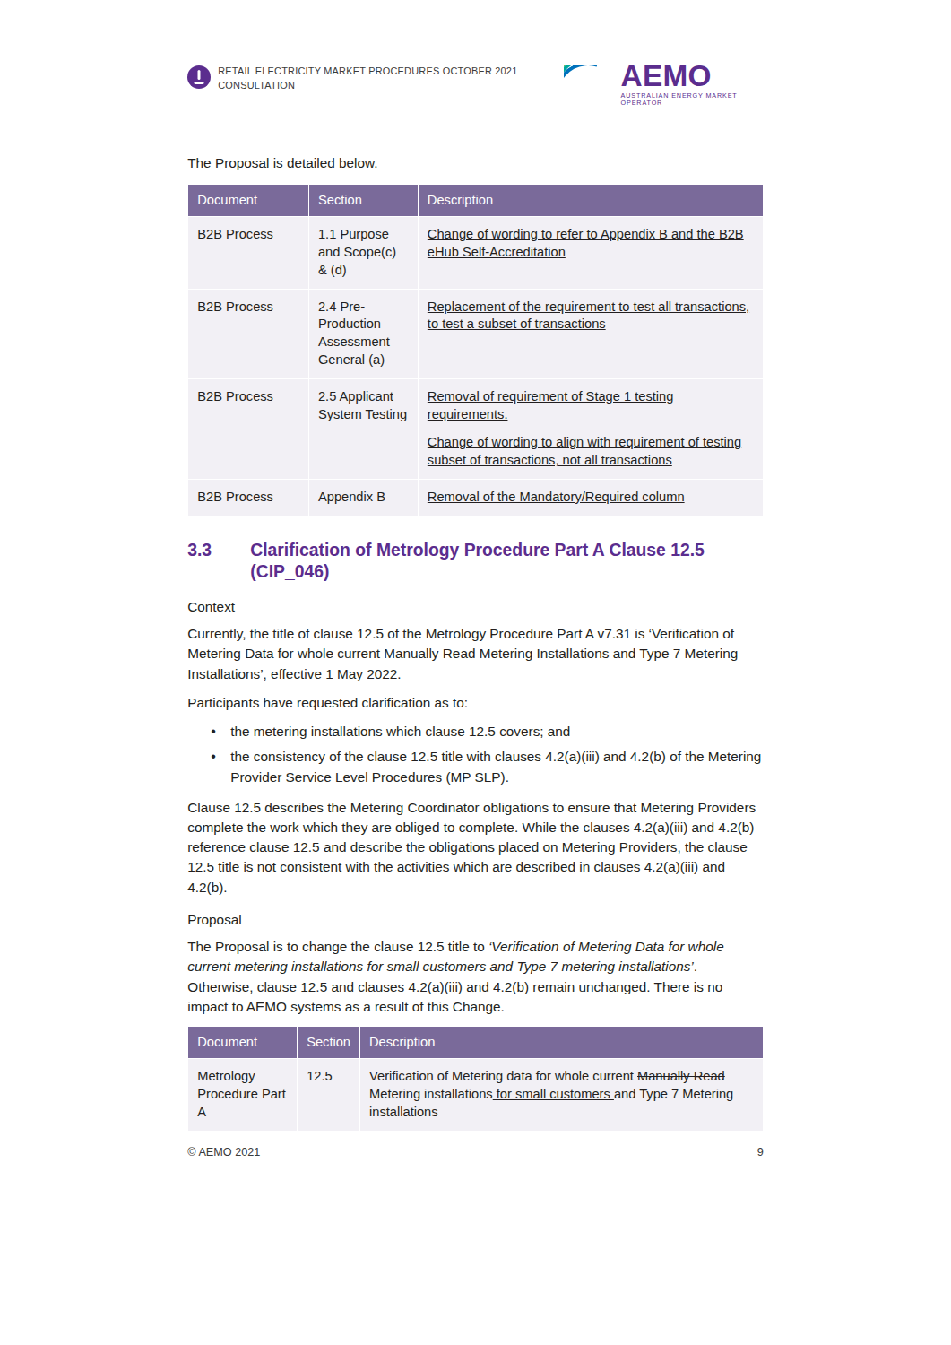Retail Electricity Market Procedures October 2021 Consultation
AEMO
Australian Energy Market Operator
The Proposal is detailed below.
| Document | Section | Description |
| --- | --- | --- |
| B2B Process | 1.1 Purpose and Scope(c) & (d) | Change of wording to refer to Appendix B and the B2B eHub Self-Accreditation |
| B2B Process | 2.4 Pre-Production Assessment General (a) | Replacement of the requirement to test all transactions, to test a subset of transactions |
| B2B Process | 2.5 Applicant System Testing | Removal of requirement of Stage 1 testing requirements. Change of wording to align with requirement of testing subset of transactions, not all transactions |
| B2B Process | Appendix B | Removal of the Mandatory/Required column |
3.3 Clarification of Metrology Procedure Part A Clause 12.5 (CIP_046)
Context
Currently, the title of clause 12.5 of the Metrology Procedure Part A v7.31 is ‘Verification of Metering Data for whole current Manually Read Metering Installations and Type 7 Metering Installations’, effective 1 May 2022.
Participants have requested clarification as to:
the metering installations which clause 12.5 covers; and
the consistency of the clause 12.5 title with clauses 4.2(a)(iii) and 4.2(b) of the Metering Provider Service Level Procedures (MP SLP).
Clause 12.5 describes the Metering Coordinator obligations to ensure that Metering Providers complete the work which they are obliged to complete. While the clauses 4.2(a)(iii) and 4.2(b) reference clause 12.5 and describe the obligations placed on Metering Providers, the clause 12.5 title is not consistent with the activities which are described in clauses 4.2(a)(iii) and 4.2(b).
Proposal
The Proposal is to change the clause 12.5 title to ‘Verification of Metering Data for whole current metering installations for small customers and Type 7 metering installations’. Otherwise, clause 12.5 and clauses 4.2(a)(iii) and 4.2(b) remain unchanged. There is no impact to AEMO systems as a result of this Change.
| Document | Section | Description |
| --- | --- | --- |
| Metrology Procedure Part A | 12.5 | Verification of Metering data for whole current Manually Read Metering installations for small customers and Type 7 Metering installations |
© AEMO 2021
9